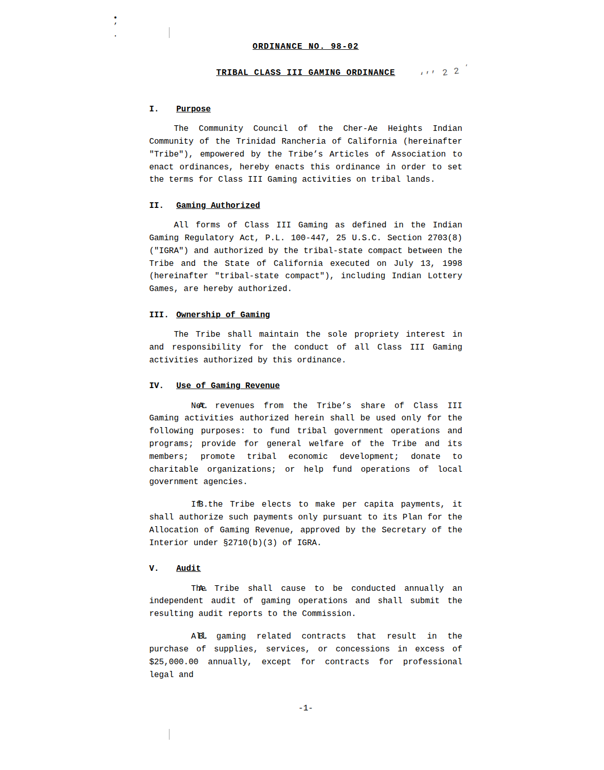• ’ .
‘’’ 2 2 ‘
ORDINANCE NO. 98-02
TRIBAL CLASS III GAMING ORDINANCE
I. Purpose
The Community Council of the Cher-Ae Heights Indian Community of the Trinidad Rancheria of California (hereinafter "Tribe"), empowered by the Tribe’s Articles of Association to enact ordinances, hereby enacts this ordinance in order to set the terms for Class III Gaming activities on tribal lands.
II. Gaming Authorized
All forms of Class III Gaming as defined in the Indian Gaming Regulatory Act, P.L. 100-447, 25 U.S.C. Section 2703(8) ("IGRA") and authorized by the tribal-state compact between the Tribe and the State of California executed on July 13, 1998 (hereinafter "tribal-state compact"), including Indian Lottery Games, are hereby authorized.
III. Ownership of Gaming
The Tribe shall maintain the sole propriety interest in and responsibility for the conduct of all Class III Gaming activities authorized by this ordinance.
IV. Use of Gaming Revenue
A. Net revenues from the Tribe’s share of Class III Gaming activities authorized herein shall be used only for the following purposes: to fund tribal government operations and programs; provide for general welfare of the Tribe and its members; promote tribal economic development; donate to charitable organizations; or help fund operations of local government agencies.
B. If the Tribe elects to make per capita payments, it shall authorize such payments only pursuant to its Plan for the Allocation of Gaming Revenue, approved by the Secretary of the Interior under §2710(b)(3) of IGRA.
V. Audit
A. The Tribe shall cause to be conducted annually an independent audit of gaming operations and shall submit the resulting audit reports to the Commission.
B. All gaming related contracts that result in the purchase of supplies, services, or concessions in excess of $25,000.00 annually, except for contracts for professional legal and
-1-